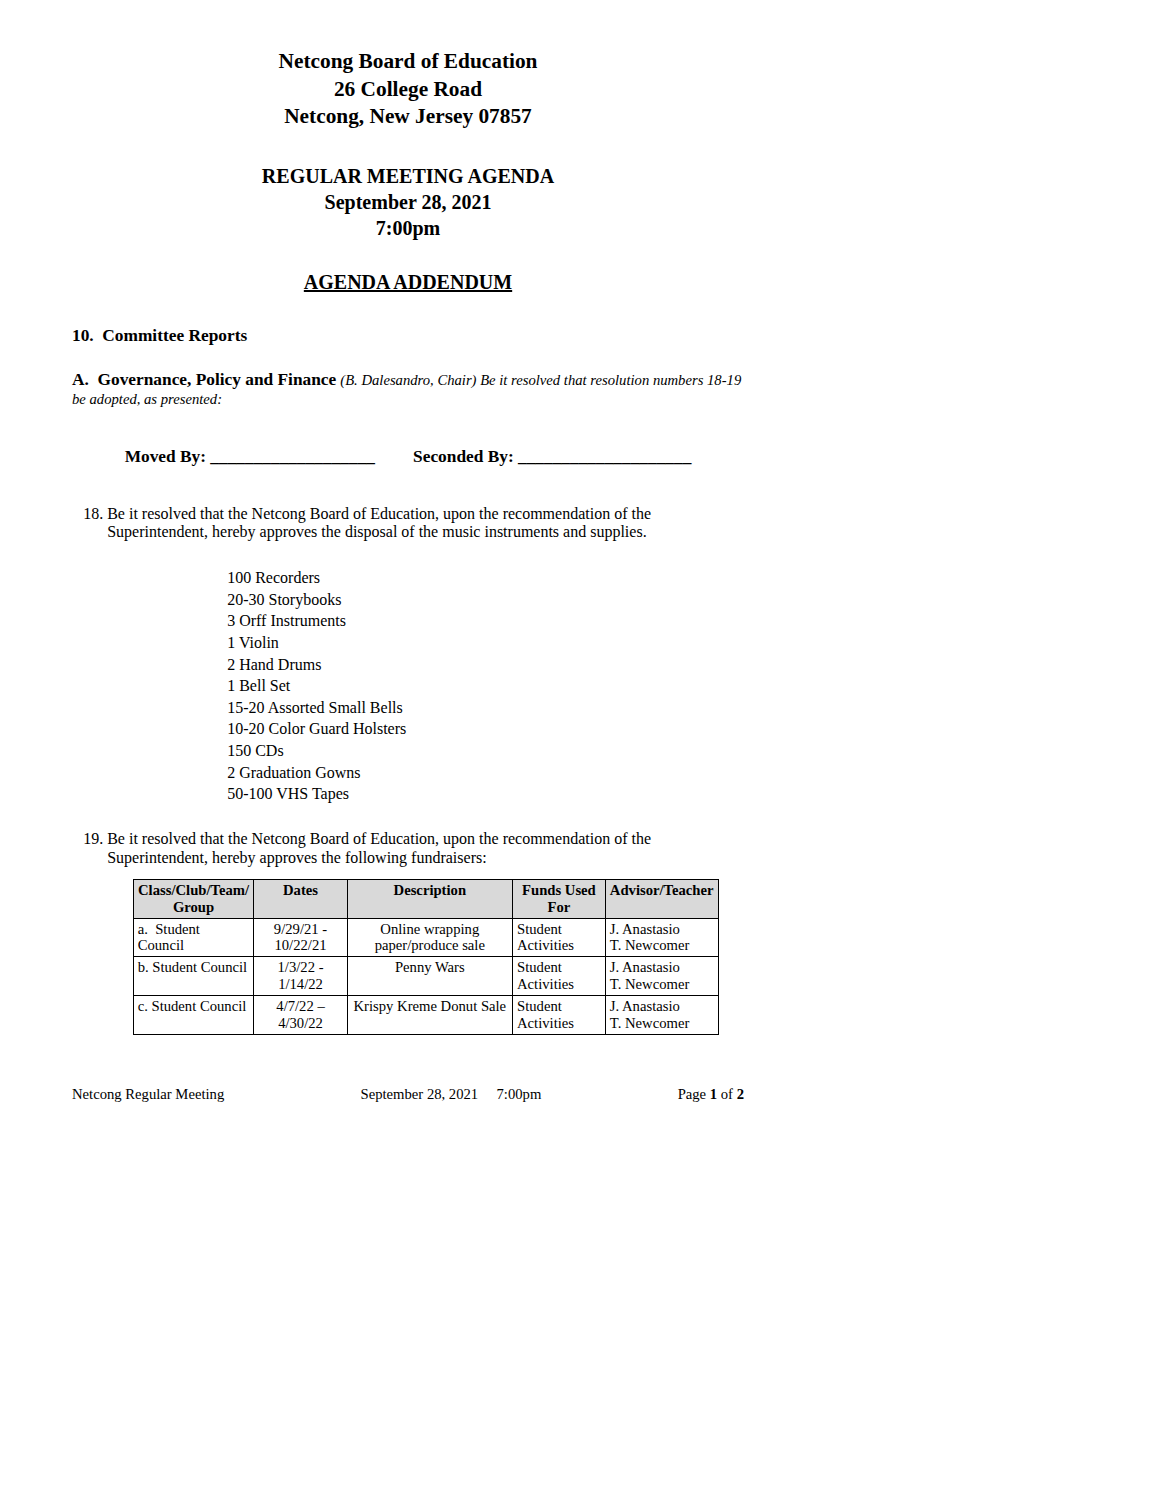Netcong Board of Education
26 College Road
Netcong, New Jersey 07857
REGULAR MEETING AGENDA
September 28, 2021
7:00pm
AGENDA ADDENDUM
10. Committee Reports
A. Governance, Policy and Finance (B. Dalesandro, Chair) Be it resolved that resolution numbers 18-19 be adopted, as presented:
Moved By: ___________________ Seconded By: ____________________
Be it resolved that the Netcong Board of Education, upon the recommendation of the Superintendent, hereby approves the disposal of the music instruments and supplies.
100 Recorders
20-30 Storybooks
3 Orff Instruments
1 Violin
2 Hand Drums
1 Bell Set
15-20 Assorted Small Bells
10-20 Color Guard Holsters
150 CDs
2 Graduation Gowns
50-100 VHS Tapes
Be it resolved that the Netcong Board of Education, upon the recommendation of the Superintendent, hereby approves the following fundraisers:
| Class/Club/Team/ Group | Dates | Description | Funds Used For | Advisor/Teacher |
| --- | --- | --- | --- | --- |
| a. Student Council | 9/29/21 - 10/22/21 | Online wrapping paper/produce sale | Student Activities | J. Anastasio T. Newcomer |
| b. Student Council | 1/3/22 - 1/14/22 | Penny Wars | Student Activities | J. Anastasio T. Newcomer |
| c. Student Council | 4/7/22 – 4/30/22 | Krispy Kreme Donut Sale | Student Activities | J. Anastasio T. Newcomer |
Netcong Regular Meeting September 28, 2021 7:00pm Page 1 of 2